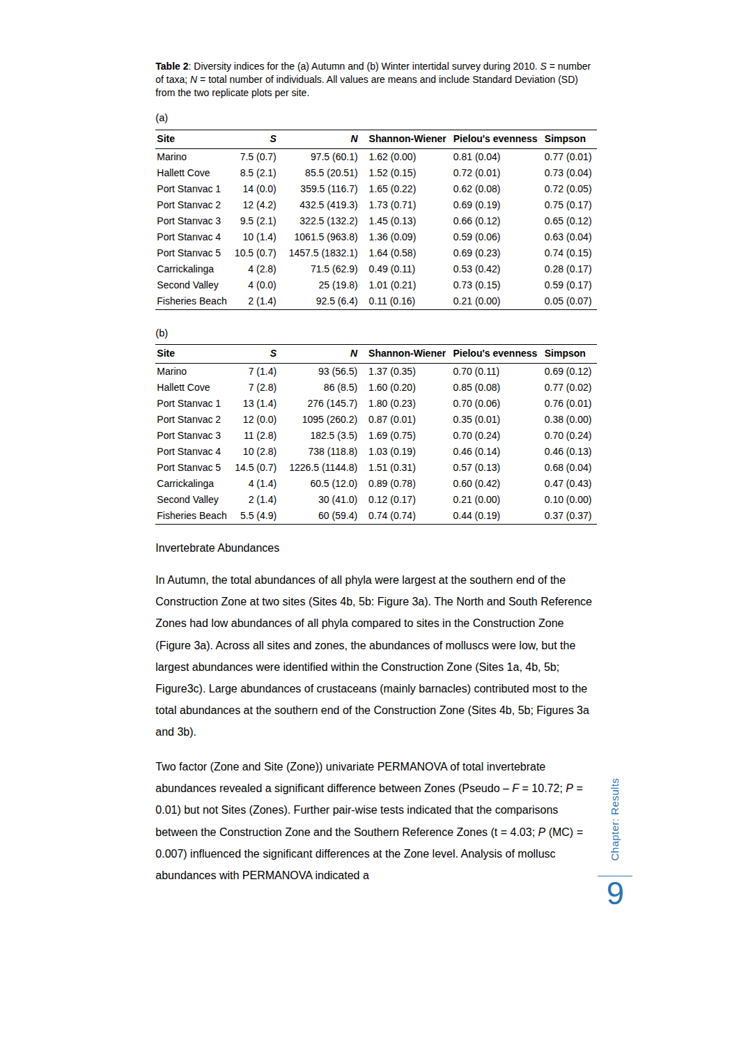Table 2: Diversity indices for the (a) Autumn and (b) Winter intertidal survey during 2010. S = number of taxa; N = total number of individuals. All values are means and include Standard Deviation (SD) from the two replicate plots per site.
(a)
| Site | S | N | Shannon-Wiener | Pielou's evenness | Simpson |
| --- | --- | --- | --- | --- | --- |
| Marino | 7.5 (0.7) | 97.5 (60.1) | 1.62 (0.00) | 0.81 (0.04) | 0.77 (0.01) |
| Hallett Cove | 8.5 (2.1) | 85.5 (20.51) | 1.52 (0.15) | 0.72 (0.01) | 0.73 (0.04) |
| Port Stanvac 1 | 14 (0.0) | 359.5 (116.7) | 1.65 (0.22) | 0.62 (0.08) | 0.72 (0.05) |
| Port Stanvac 2 | 12 (4.2) | 432.5 (419.3) | 1.73 (0.71) | 0.69 (0.19) | 0.75 (0.17) |
| Port Stanvac 3 | 9.5 (2.1) | 322.5 (132.2) | 1.45 (0.13) | 0.66 (0.12) | 0.65 (0.12) |
| Port Stanvac 4 | 10 (1.4) | 1061.5 (963.8) | 1.36 (0.09) | 0.59 (0.06) | 0.63 (0.04) |
| Port Stanvac 5 | 10.5 (0.7) | 1457.5 (1832.1) | 1.64 (0.58) | 0.69 (0.23) | 0.74 (0.15) |
| Carrickalinga | 4 (2.8) | 71.5 (62.9) | 0.49 (0.11) | 0.53 (0.42) | 0.28 (0.17) |
| Second Valley | 4 (0.0) | 25 (19.8) | 1.01 (0.21) | 0.73 (0.15) | 0.59 (0.17) |
| Fisheries Beach | 2 (1.4) | 92.5 (6.4) | 0.11 (0.16) | 0.21 (0.00) | 0.05 (0.07) |
(b)
| Site | S | N | Shannon-Wiener | Pielou's evenness | Simpson |
| --- | --- | --- | --- | --- | --- |
| Marino | 7 (1.4) | 93 (56.5) | 1.37 (0.35) | 0.70 (0.11) | 0.69 (0.12) |
| Hallett Cove | 7 (2.8) | 86 (8.5) | 1.60 (0.20) | 0.85 (0.08) | 0.77 (0.02) |
| Port Stanvac 1 | 13 (1.4) | 276 (145.7) | 1.80 (0.23) | 0.70 (0.06) | 0.76 (0.01) |
| Port Stanvac 2 | 12 (0.0) | 1095 (260.2) | 0.87 (0.01) | 0.35 (0.01) | 0.38 (0.00) |
| Port Stanvac 3 | 11 (2.8) | 182.5 (3.5) | 1.69 (0.75) | 0.70 (0.24) | 0.70 (0.24) |
| Port Stanvac 4 | 10 (2.8) | 738 (118.8) | 1.03 (0.19) | 0.46 (0.14) | 0.46 (0.13) |
| Port Stanvac 5 | 14.5 (0.7) | 1226.5 (1144.8) | 1.51 (0.31) | 0.57 (0.13) | 0.68 (0.04) |
| Carrickalinga | 4 (1.4) | 60.5 (12.0) | 0.89 (0.78) | 0.60 (0.42) | 0.47 (0.43) |
| Second Valley | 2 (1.4) | 30 (41.0) | 0.12 (0.17) | 0.21 (0.00) | 0.10 (0.00) |
| Fisheries Beach | 5.5 (4.9) | 60 (59.4) | 0.74 (0.74) | 0.44 (0.19) | 0.37 (0.37) |
Invertebrate Abundances
In Autumn, the total abundances of all phyla were largest at the southern end of the Construction Zone at two sites (Sites 4b, 5b: Figure 3a). The North and South Reference Zones had low abundances of all phyla compared to sites in the Construction Zone (Figure 3a). Across all sites and zones, the abundances of molluscs were low, but the largest abundances were identified within the Construction Zone (Sites 1a, 4b, 5b; Figure3c). Large abundances of crustaceans (mainly barnacles) contributed most to the total abundances at the southern end of the Construction Zone (Sites 4b, 5b; Figures 3a and 3b).
Two factor (Zone and Site (Zone)) univariate PERMANOVA of total invertebrate abundances revealed a significant difference between Zones (Pseudo – F = 10.72; P = 0.01) but not Sites (Zones). Further pair-wise tests indicated that the comparisons between the Construction Zone and the Southern Reference Zones (t = 4.03; P (MC) = 0.007) influenced the significant differences at the Zone level. Analysis of mollusc abundances with PERMANOVA indicated a
Chapter: Results
9